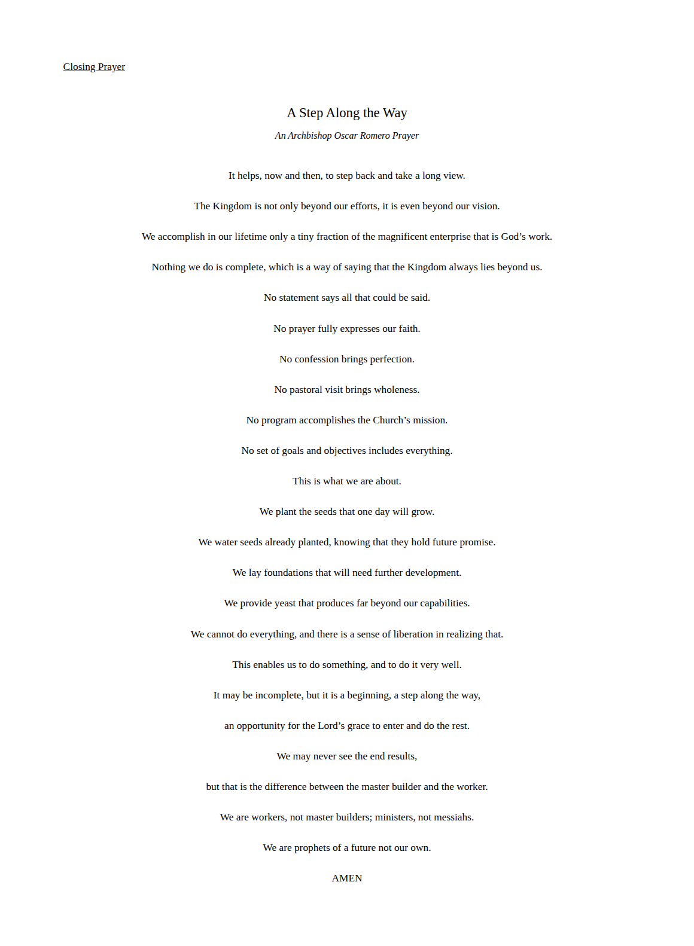Closing Prayer
A Step Along the Way
An Archbishop Oscar Romero Prayer
It helps, now and then, to step back and take a long view.
The Kingdom is not only beyond our efforts, it is even beyond our vision.
We accomplish in our lifetime only a tiny fraction of the magnificent enterprise that is God’s work.
Nothing we do is complete, which is a way of saying that the Kingdom always lies beyond us.
No statement says all that could be said.
No prayer fully expresses our faith.
No confession brings perfection.
No pastoral visit brings wholeness.
No program accomplishes the Church’s mission.
No set of goals and objectives includes everything.
This is what we are about.
We plant the seeds that one day will grow.
We water seeds already planted, knowing that they hold future promise.
We lay foundations that will need further development.
We provide yeast that produces far beyond our capabilities.
We cannot do everything, and there is a sense of liberation in realizing that.
This enables us to do something, and to do it very well.
It may be incomplete, but it is a beginning, a step along the way,
an opportunity for the Lord’s grace to enter and do the rest.
We may never see the end results,
but that is the difference between the master builder and the worker.
We are workers, not master builders; ministers, not messiahs.
We are prophets of a future not our own.
AMEN